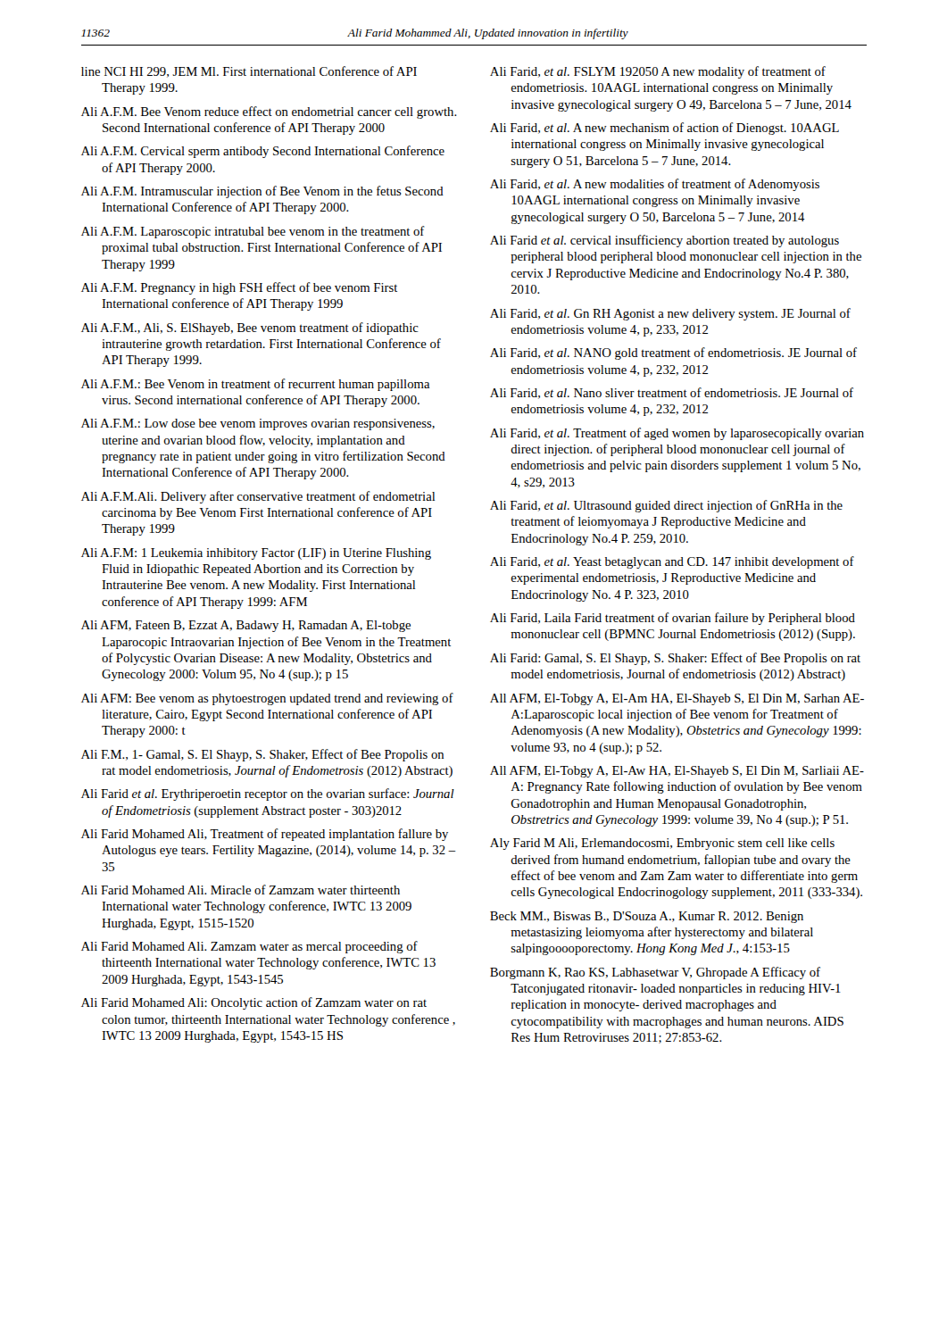11362 Ali Farid Mohammed Ali, Updated innovation in infertility
line NCI HI 299, JEM Ml. First international Conference of API Therapy 1999.
Ali A.F.M. Bee Venom reduce effect on endometrial cancer cell growth. Second International conference of API Therapy 2000
Ali A.F.M. Cervical sperm antibody Second International Conference of API Therapy 2000.
Ali A.F.M. Intramuscular injection of Bee Venom in the fetus Second International Conference of API Therapy 2000.
Ali A.F.M. Laparoscopic intratubal bee venom in the treatment of proximal tubal obstruction. First International Conference of API Therapy 1999
Ali A.F.M. Pregnancy in high FSH effect of bee venom First International conference of API Therapy 1999
Ali A.F.M., Ali, S. ElShayeb, Bee venom treatment of idiopathic intrauterine growth retardation. First International Conference of API Therapy 1999.
Ali A.F.M.: Bee Venom in treatment of recurrent human papilloma virus. Second international conference of API Therapy 2000.
Ali A.F.M.: Low dose bee venom improves ovarian responsiveness, uterine and ovarian blood flow, velocity, implantation and pregnancy rate in patient under going in vitro fertilization Second International Conference of API Therapy 2000.
Ali A.F.M.Ali. Delivery after conservative treatment of endometrial carcinoma by Bee Venom First International conference of API Therapy 1999
Ali A.F.M: 1 Leukemia inhibitory Factor (LIF) in Uterine Flushing Fluid in Idiopathic Repeated Abortion and its Correction by Intrauterine Bee venom. A new Modality. First International conference of API Therapy 1999: AFM
Ali AFM, Fateen B, Ezzat A, Badawy H, Ramadan A, El-tobge Laparocopic Intraovarian Injection of Bee Venom in the Treatment of Polycystic Ovarian Disease: A new Modality, Obstetrics and Gynecology 2000: Volum 95, No 4 (sup.); p 15
Ali AFM: Bee venom as phytoestrogen updated trend and reviewing of literature, Cairo, Egypt Second International conference of API Therapy 2000: t
Ali F.M., 1- Gamal, S. El Shayp, S. Shaker, Effect of Bee Propolis on rat model endometriosis, Journal of Endometrosis (2012) Abstract)
Ali Farid et al. Erythriperoetin receptor on the ovarian surface: Journal of Endometriosis (supplement Abstract poster - 303)2012
Ali Farid Mohamed Ali, Treatment of repeated implantation fallure by Autologus eye tears. Fertility Magazine, (2014), volume 14, p. 32 – 35
Ali Farid Mohamed Ali. Miracle of Zamzam water thirteenth International water Technology conference, IWTC 13 2009 Hurghada, Egypt, 1515-1520
Ali Farid Mohamed Ali. Zamzam water as mercal proceeding of thirteenth International water Technology conference, IWTC 13 2009 Hurghada, Egypt, 1543-1545
Ali Farid Mohamed Ali: Oncolytic action of Zamzam water on rat colon tumor, thirteenth International water Technology conference , IWTC 13 2009 Hurghada, Egypt, 1543-15 HS
Ali Farid, et al. FSLYM 192050 A new modality of treatment of endometriosis. 10AAGL international congress on Minimally invasive gynecological surgery O 49, Barcelona 5 – 7 June, 2014
Ali Farid, et al. A new mechanism of action of Dienogst. 10AAGL international congress on Minimally invasive gynecological surgery O 51, Barcelona 5 – 7 June, 2014.
Ali Farid, et al. A new modalities of treatment of Adenomyosis 10AAGL international congress on Minimally invasive gynecological surgery O 50, Barcelona 5 – 7 June, 2014
Ali Farid et al. cervical insufficiency abortion treated by autologus peripheral blood peripheral blood mononuclear cell injection in the cervix J Reproductive Medicine and Endocrinology No.4 P. 380, 2010.
Ali Farid, et al. Gn RH Agonist a new delivery system. JE Journal of endometriosis volume 4, p, 233, 2012
Ali Farid, et al. NANO gold treatment of endometriosis. JE Journal of endometriosis volume 4, p, 232, 2012
Ali Farid, et al. Nano sliver treatment of endometriosis. JE Journal of endometriosis volume 4, p, 232, 2012
Ali Farid, et al. Treatment of aged women by laparosecopically ovarian direct injection. of peripheral blood mononuclear cell journal of endometriosis and pelvic pain disorders supplement 1 volum 5 No, 4, s29, 2013
Ali Farid, et al. Ultrasound guided direct injection of GnRHa in the treatment of leiomyomaya J Reproductive Medicine and Endocrinology No.4 P. 259, 2010.
Ali Farid, et al. Yeast betaglycan and CD. 147 inhibit development of experimental endometriosis, J Reproductive Medicine and Endocrinology No. 4 P. 323, 2010
Ali Farid, Laila Farid treatment of ovarian failure by Peripheral blood mononuclear cell (BPMNC Journal Endometriosis (2012) (Supp).
Ali Farid: Gamal, S. El Shayp, S. Shaker: Effect of Bee Propolis on rat model endometriosis, Journal of endometriosis (2012) Abstract)
All AFM, El-Tobgy A, El-Am HA, El-Shayeb S, El Din M, Sarhan AE-A:Laparoscopic local injection of Bee venom for Treatment of Adenomyosis (A new Modality), Obstetrics and Gynecology 1999: volume 93, no 4 (sup.); p 52.
All AFM, El-Tobgy A, El-Aw HA, El-Shayeb S, El Din M, Sarliaii AE-A: Pregnancy Rate following induction of ovulation by Bee venom Gonadotrophin and Human Menopausal Gonadotrophin, Obstretrics and Gynecology 1999: volume 39, No 4 (sup.); P 51.
Aly Farid M Ali, Erlemandocosmi, Embryonic stem cell like cells derived from humand endometrium, fallopian tube and ovary the effect of bee venom and Zam Zam water to differentiate into germ cells Gynecological Endocrinogology supplement, 2011 (333-334).
Beck MM., Biswas B., D'Souza A., Kumar R. 2012. Benign metastasizing leiomyoma after hysterectomy and bilateral salpingooooporectomy. Hong Kong Med J., 4:153-15
Borgmann K, Rao KS, Labhasetwar V, Ghropade A Efficacy of Tatconjugated ritonavir- loaded nonparticles in reducing HIV-1 replication in monocyte- derived macrophages and cytocompatibility with macrophages and human neurons. AIDS Res Hum Retroviruses 2011; 27:853-62.